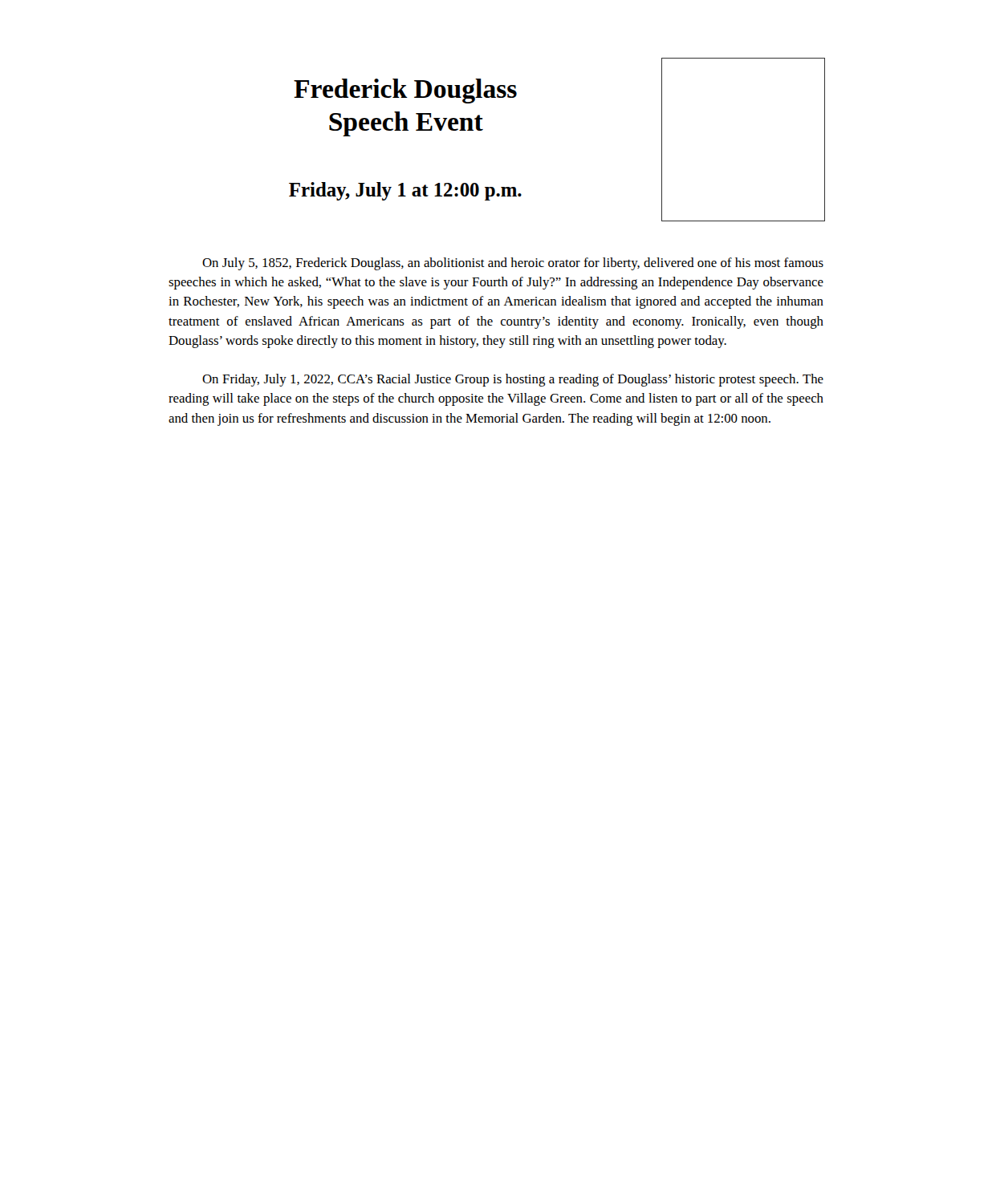Frederick Douglass
Speech Event
Friday, July 1 at 12:00 p.m.
On July 5, 1852, Frederick Douglass, an abolitionist and heroic orator for liberty, delivered one of his most famous speeches in which he asked, “What to the slave is your Fourth of July?” In addressing an Independence Day observance in Rochester, New York, his speech was an indictment of an American idealism that ignored and accepted the inhuman treatment of enslaved African Americans as part of the country’s identity and economy. Ironically, even though Douglass’ words spoke directly to this moment in history, they still ring with an unsettling power today.
On Friday, July 1, 2022, CCA’s Racial Justice Group is hosting a reading of Douglass’ historic protest speech. The reading will take place on the steps of the church opposite the Village Green. Come and listen to part or all of the speech and then join us for refreshments and discussion in the Memorial Garden. The reading will begin at 12:00 noon.